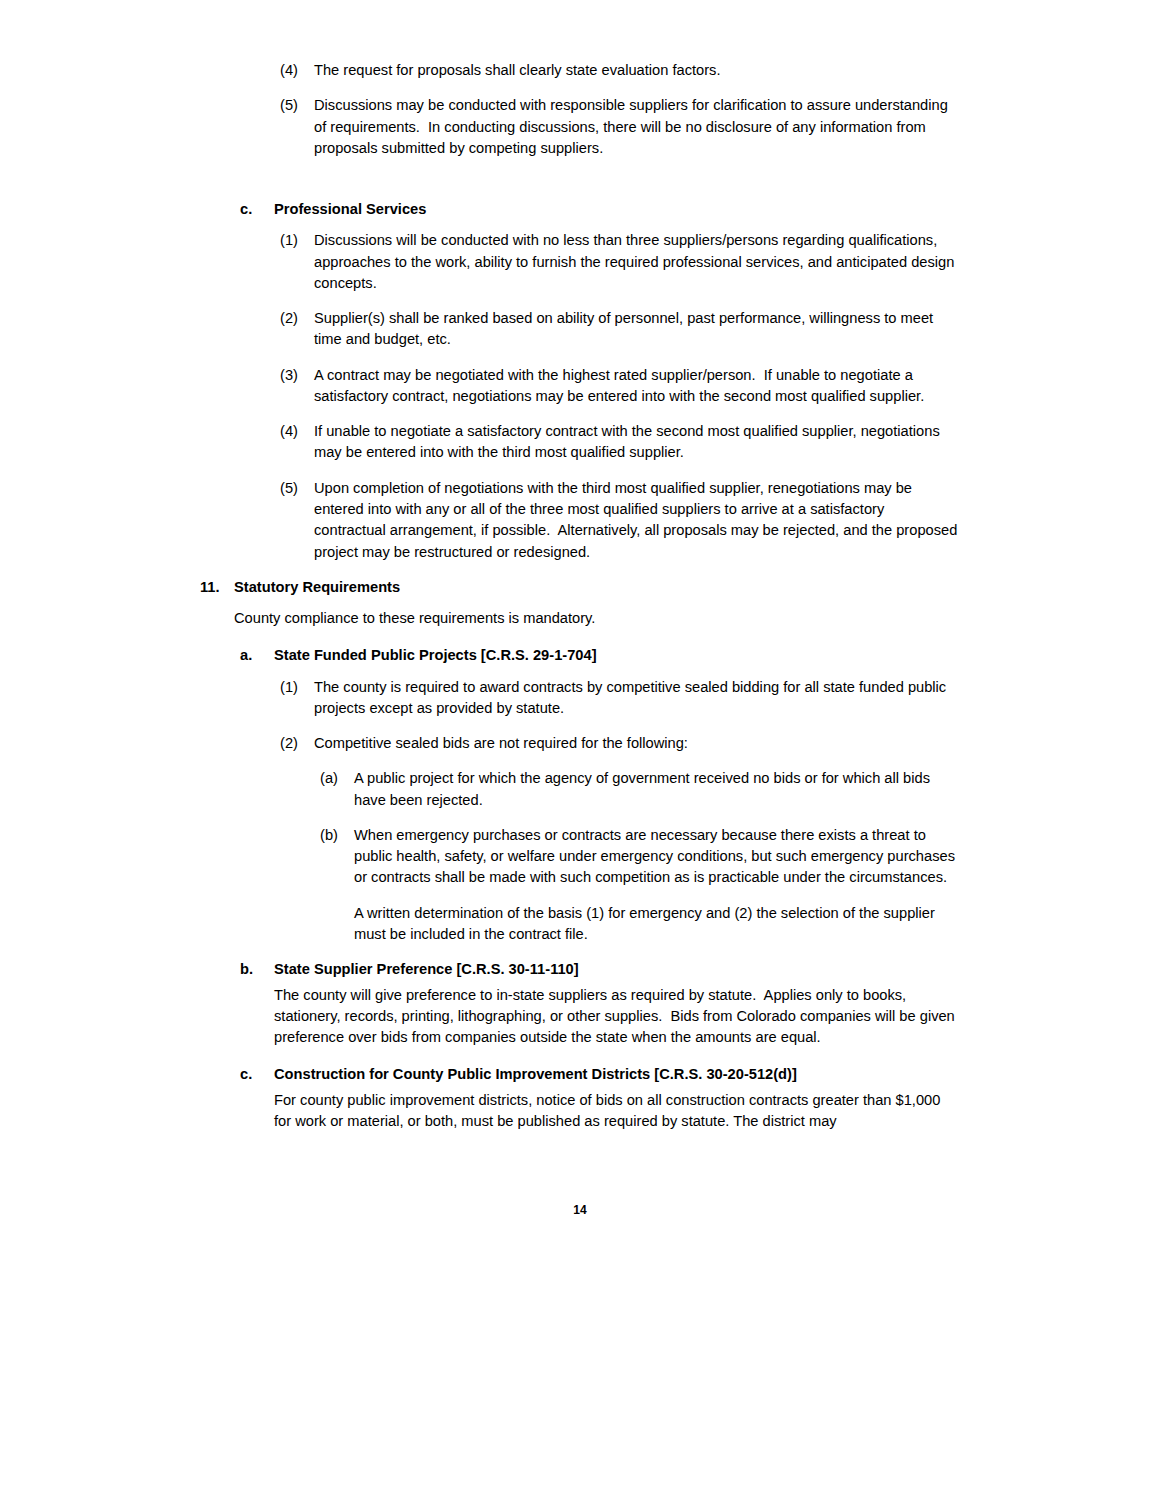(4)
The request for proposals shall clearly state evaluation factors.
(5)
Discussions may be conducted with responsible suppliers for clarification to assure understanding of requirements. In conducting discussions, there will be no disclosure of any information from proposals submitted by competing suppliers.
c.
Professional Services
(1)
Discussions will be conducted with no less than three suppliers/persons regarding qualifications, approaches to the work, ability to furnish the required professional services, and anticipated design concepts.
(2)
Supplier(s) shall be ranked based on ability of personnel, past performance, willingness to meet time and budget, etc.
(3)
A contract may be negotiated with the highest rated supplier/person. If unable to negotiate a satisfactory contract, negotiations may be entered into with the second most qualified supplier.
(4)
If unable to negotiate a satisfactory contract with the second most qualified supplier, negotiations may be entered into with the third most qualified supplier.
(5)
Upon completion of negotiations with the third most qualified supplier, renegotiations may be entered into with any or all of the three most qualified suppliers to arrive at a satisfactory contractual arrangement, if possible. Alternatively, all proposals may be rejected, and the proposed project may be restructured or redesigned.
11.
Statutory Requirements
County compliance to these requirements is mandatory.
a.
State Funded Public Projects [C.R.S. 29-1-704]
(1)
The county is required to award contracts by competitive sealed bidding for all state funded public projects except as provided by statute.
(2)
Competitive sealed bids are not required for the following:
(a)
A public project for which the agency of government received no bids or for which all bids have been rejected.
(b)
When emergency purchases or contracts are necessary because there exists a threat to public health, safety, or welfare under emergency conditions, but such emergency purchases or contracts shall be made with such competition as is practicable under the circumstances.
A written determination of the basis (1) for emergency and (2) the selection of the supplier must be included in the contract file.
b.
State Supplier Preference [C.R.S. 30-11-110]
The county will give preference to in-state suppliers as required by statute. Applies only to books, stationery, records, printing, lithographing, or other supplies. Bids from Colorado companies will be given preference over bids from companies outside the state when the amounts are equal.
c.
Construction for County Public Improvement Districts [C.R.S. 30-20-512(d)]
For county public improvement districts, notice of bids on all construction contracts greater than $1,000 for work or material, or both, must be published as required by statute. The district may
14